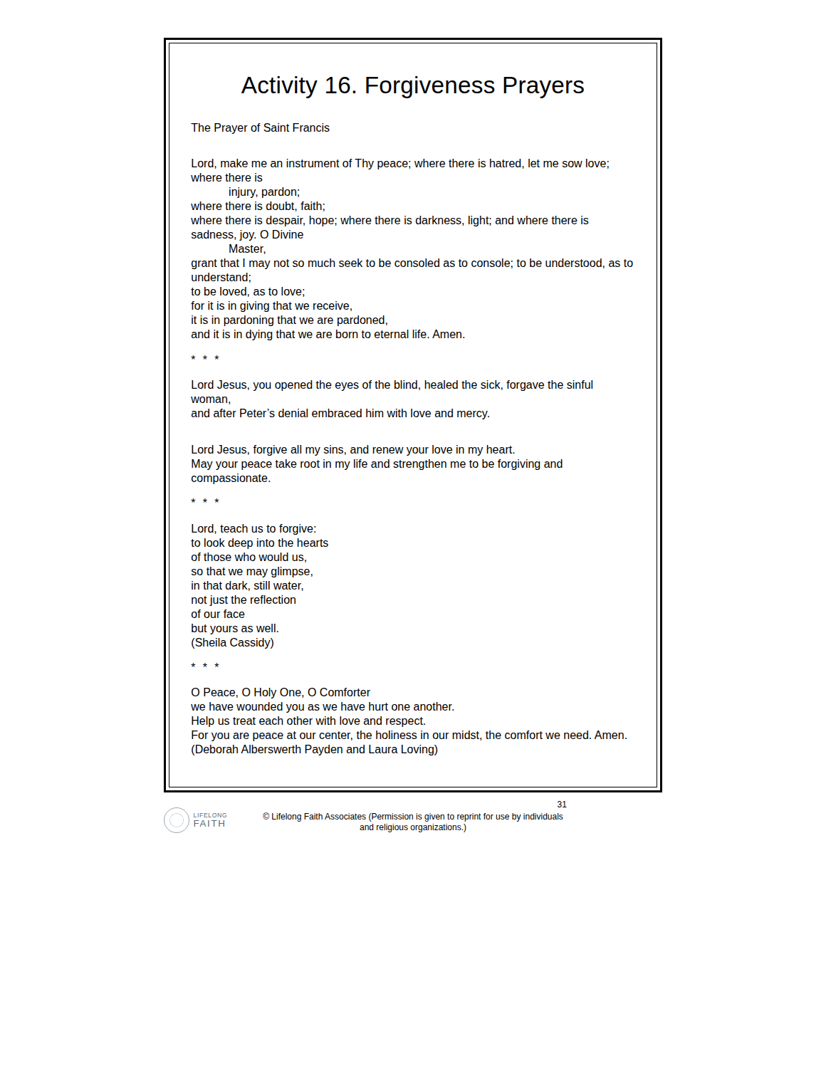Activity 16. Forgiveness Prayers
The Prayer of Saint Francis
Lord, make me an instrument of Thy peace; where there is hatred, let me sow love; where there is
injury, pardon;
where there is doubt, faith;
where there is despair, hope; where there is darkness, light; and where there is sadness, joy. O Divine
Master,
grant that I may not so much seek to be consoled as to console; to be understood, as to understand;
to be loved, as to love;
for it is in giving that we receive,
it is in pardoning that we are pardoned,
and it is in dying that we are born to eternal life. Amen.
* * *
Lord Jesus, you opened the eyes of the blind, healed the sick, forgave the sinful woman,
and after Peter’s denial embraced him with love and mercy.
Lord Jesus, forgive all my sins, and renew your love in my heart.
May your peace take root in my life and strengthen me to be forgiving and compassionate.
* * *
Lord, teach us to forgive:
to look deep into the hearts
of those who would us,
so that we may glimpse,
in that dark, still water,
not just the reflection
of our face
but yours as well.
(Sheila Cassidy)
* * *
O Peace, O Holy One, O Comforter
we have wounded you as we have hurt one another.
Help us treat each other with love and respect.
For you are peace at our center, the holiness in our midst, the comfort we need. Amen.
(Deborah Alberswerth Payden and Laura Loving)
LIFELONG FAITH
31
© Lifelong Faith Associates (Permission is given to reprint for use by individuals and religious organizations.)